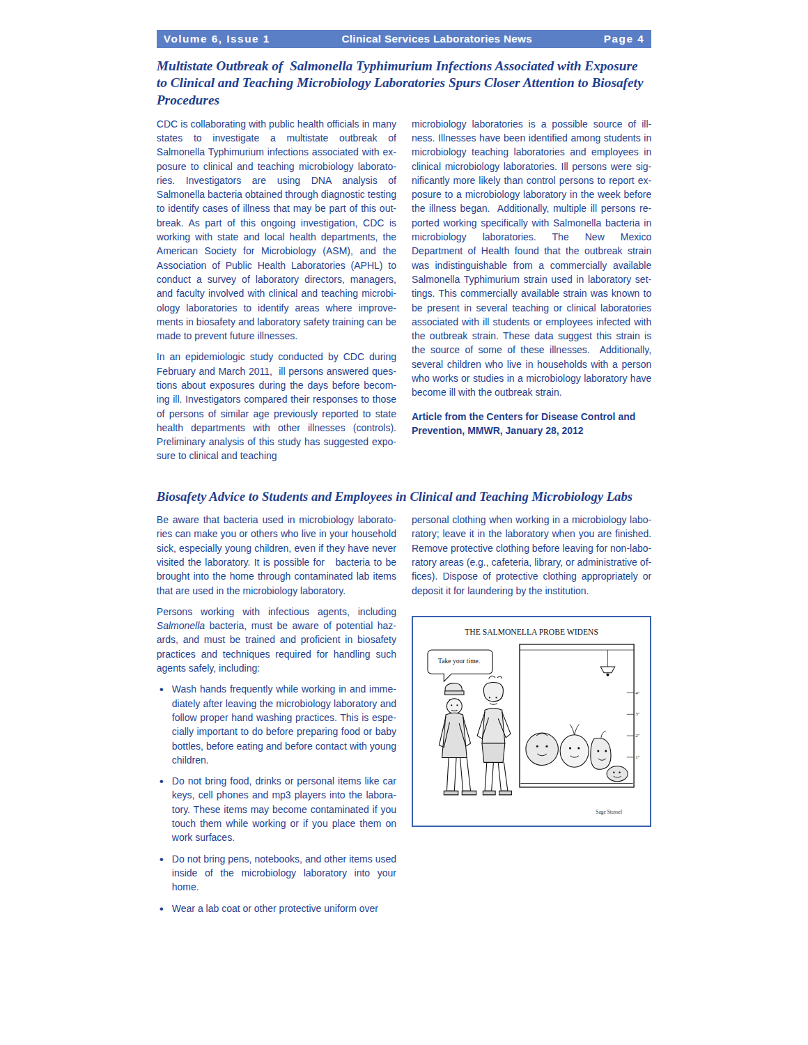Volume 6, Issue 1 Clinical Services Laboratories News Page 4
Multistate Outbreak of Salmonella Typhimurium Infections Associated with Exposure to Clinical and Teaching Microbiology Laboratories Spurs Closer Attention to Biosafety Procedures
CDC is collaborating with public health officials in many states to investigate a multistate outbreak of Salmonella Typhimurium infections associated with exposure to clinical and teaching microbiology laboratories. Investigators are using DNA analysis of Salmonella bacteria obtained through diagnostic testing to identify cases of illness that may be part of this outbreak. As part of this ongoing investigation, CDC is working with state and local health departments, the American Society for Microbiology (ASM), and the Association of Public Health Laboratories (APHL) to conduct a survey of laboratory directors, managers, and faculty involved with clinical and teaching microbiology laboratories to identify areas where improvements in biosafety and laboratory safety training can be made to prevent future illnesses.
In an epidemiologic study conducted by CDC during February and March 2011, ill persons answered questions about exposures during the days before becoming ill. Investigators compared their responses to those of persons of similar age previously reported to state health departments with other illnesses (controls). Preliminary analysis of this study has suggested exposure to clinical and teaching
microbiology laboratories is a possible source of illness. Illnesses have been identified among students in microbiology teaching laboratories and employees in clinical microbiology laboratories. Ill persons were significantly more likely than control persons to report exposure to a microbiology laboratory in the week before the illness began. Additionally, multiple ill persons reported working specifically with Salmonella bacteria in microbiology laboratories. The New Mexico Department of Health found that the outbreak strain was indistinguishable from a commercially available Salmonella Typhimurium strain used in laboratory settings. This commercially available strain was known to be present in several teaching or clinical laboratories associated with ill students or employees infected with the outbreak strain. These data suggest this strain is the source of some of these illnesses. Additionally, several children who live in households with a person who works or studies in a microbiology laboratory have become ill with the outbreak strain.
Article from the Centers for Disease Control and Prevention, MMWR, January 28, 2012
Biosafety Advice to Students and Employees in Clinical and Teaching Microbiology Labs
Be aware that bacteria used in microbiology laboratories can make you or others who live in your household sick, especially young children, even if they have never visited the laboratory. It is possible for bacteria to be brought into the home through contaminated lab items that are used in the microbiology laboratory.
Persons working with infectious agents, including Salmonella bacteria, must be aware of potential hazards, and must be trained and proficient in biosafety practices and techniques required for handling such agents safely, including:
Wash hands frequently while working in and immediately after leaving the microbiology laboratory and follow proper hand washing practices. This is especially important to do before preparing food or baby bottles, before eating and before contact with young children.
Do not bring food, drinks or personal items like car keys, cell phones and mp3 players into the laboratory. These items may become contaminated if you touch them while working or if you place them on work surfaces.
Do not bring pens, notebooks, and other items used inside of the microbiology laboratory into your home.
Wear a lab coat or other protective uniform over
personal clothing when working in a microbiology laboratory; leave it in the laboratory when you are finished. Remove protective clothing before leaving for non-laboratory areas (e.g., cafeteria, library, or administrative offices). Dispose of protective clothing appropriately or deposit it for laundering by the institution.
THE SALMONELLA PROBE WIDENS 4" 3" 2" 1" Take your time. No 10 Sage Stossel